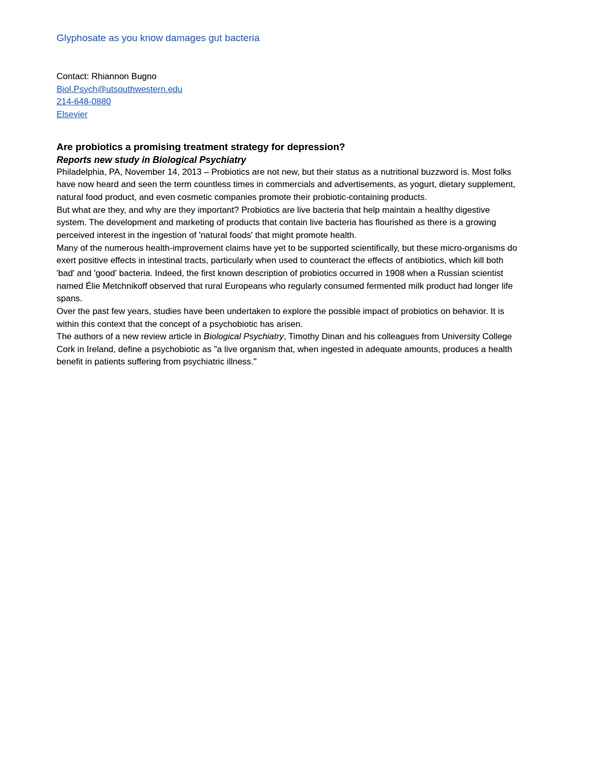Glyphosate as you know damages gut bacteria
Contact: Rhiannon Bugno
Biol.Psych@utsouthwestern.edu
214-648-0880
Elsevier
Are probiotics a promising treatment strategy for depression?
Reports new study in Biological Psychiatry
Philadelphia, PA, November 14, 2013 – Probiotics are not new, but their status as a nutritional buzzword is. Most folks have now heard and seen the term countless times in commercials and advertisements, as yogurt, dietary supplement, natural food product, and even cosmetic companies promote their probiotic-containing products.
But what are they, and why are they important? Probiotics are live bacteria that help maintain a healthy digestive system. The development and marketing of products that contain live bacteria has flourished as there is a growing perceived interest in the ingestion of 'natural foods' that might promote health.
Many of the numerous health-improvement claims have yet to be supported scientifically, but these micro-organisms do exert positive effects in intestinal tracts, particularly when used to counteract the effects of antibiotics, which kill both 'bad' and 'good' bacteria. Indeed, the first known description of probiotics occurred in 1908 when a Russian scientist named Élie Metchnikoff observed that rural Europeans who regularly consumed fermented milk product had longer life spans.
Over the past few years, studies have been undertaken to explore the possible impact of probiotics on behavior. It is within this context that the concept of a psychobiotic has arisen.
The authors of a new review article in Biological Psychiatry, Timothy Dinan and his colleagues from University College Cork in Ireland, define a psychobiotic as "a live organism that, when ingested in adequate amounts, produces a health benefit in patients suffering from psychiatric illness."